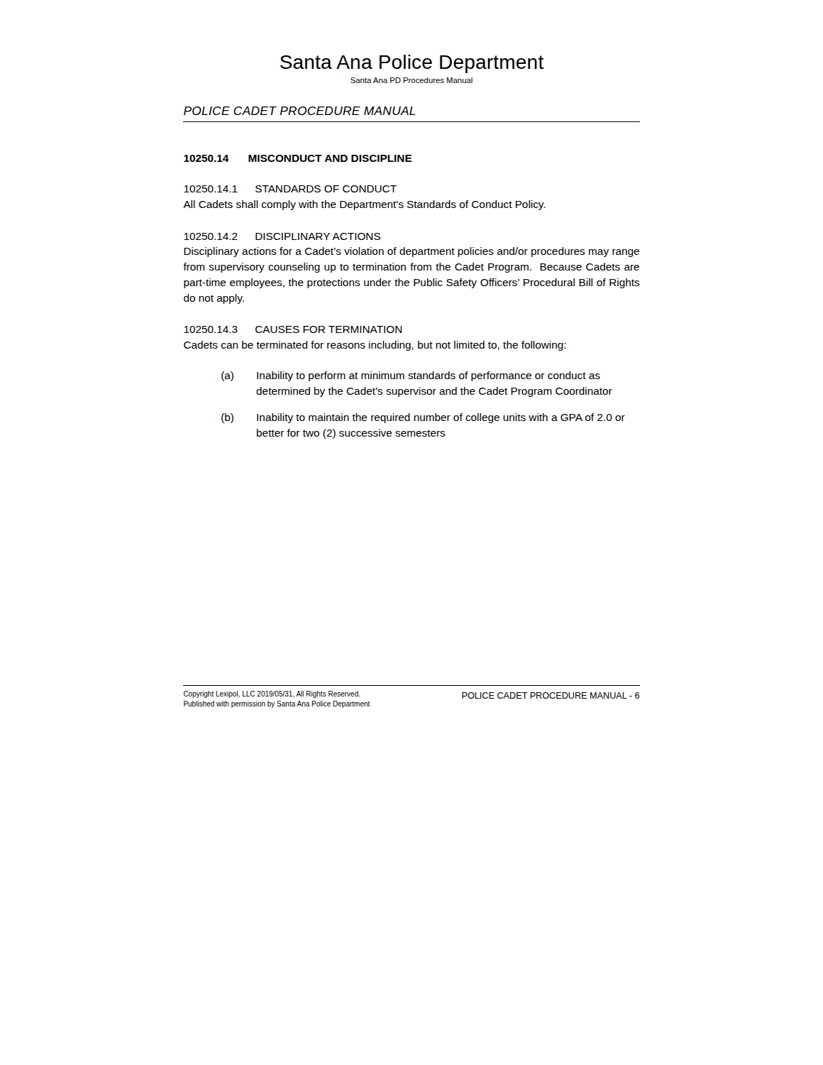Santa Ana Police Department
Santa Ana PD Procedures Manual
POLICE CADET PROCEDURE MANUAL
10250.14 MISCONDUCT AND DISCIPLINE
10250.14.1 STANDARDS OF CONDUCT
All Cadets shall comply with the Department's Standards of Conduct Policy.
10250.14.2 DISCIPLINARY ACTIONS
Disciplinary actions for a Cadet’s violation of department policies and/or procedures may range from supervisory counseling up to termination from the Cadet Program. Because Cadets are part-time employees, the protections under the Public Safety Officers’ Procedural Bill of Rights do not apply.
10250.14.3 CAUSES FOR TERMINATION
Cadets can be terminated for reasons including, but not limited to, the following:
(a) Inability to perform at minimum standards of performance or conduct as determined by the Cadet’s supervisor and the Cadet Program Coordinator
(b) Inability to maintain the required number of college units with a GPA of 2.0 or better for two (2) successive semesters
Copyright Lexipol, LLC 2019/05/31, All Rights Reserved.
Published with permission by Santa Ana Police Department
POLICE CADET PROCEDURE MANUAL - 6